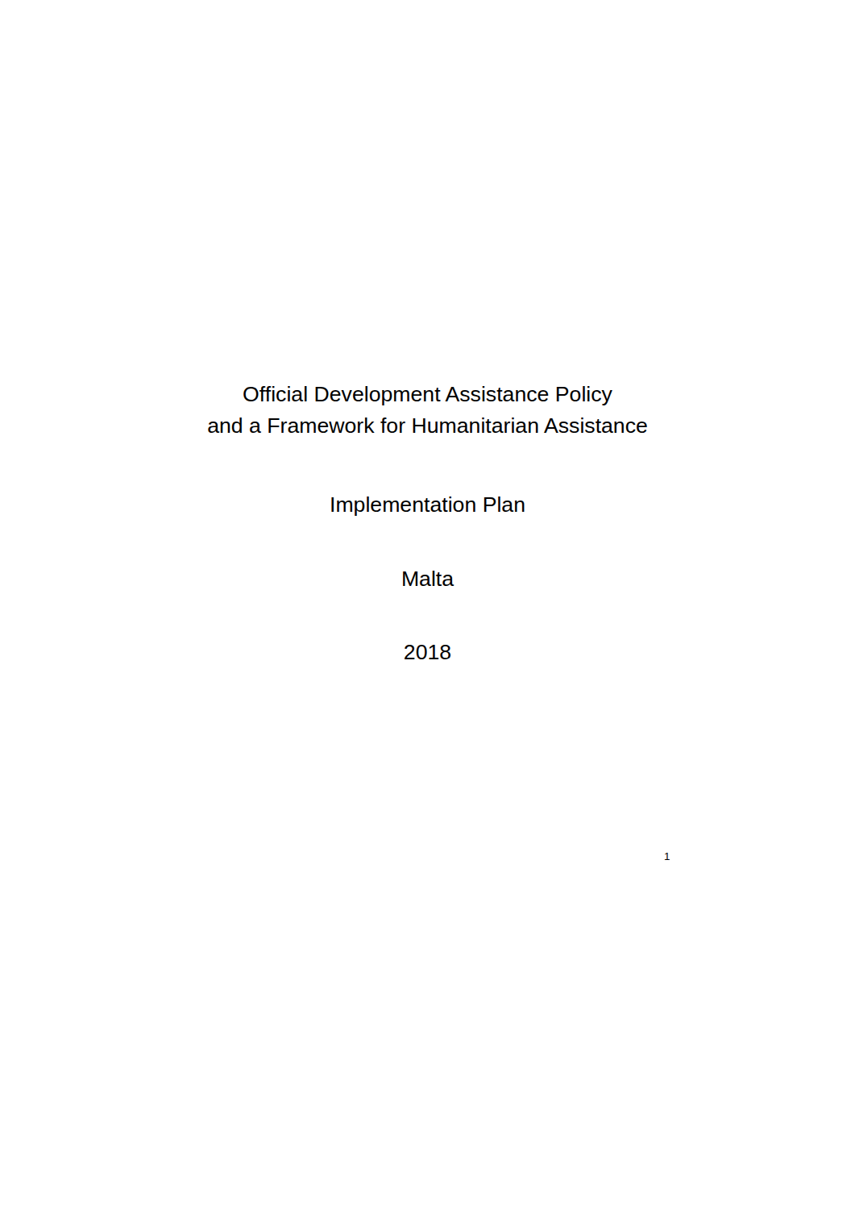Official Development Assistance Policy
and a Framework for Humanitarian Assistance
Implementation Plan
Malta
2018
1